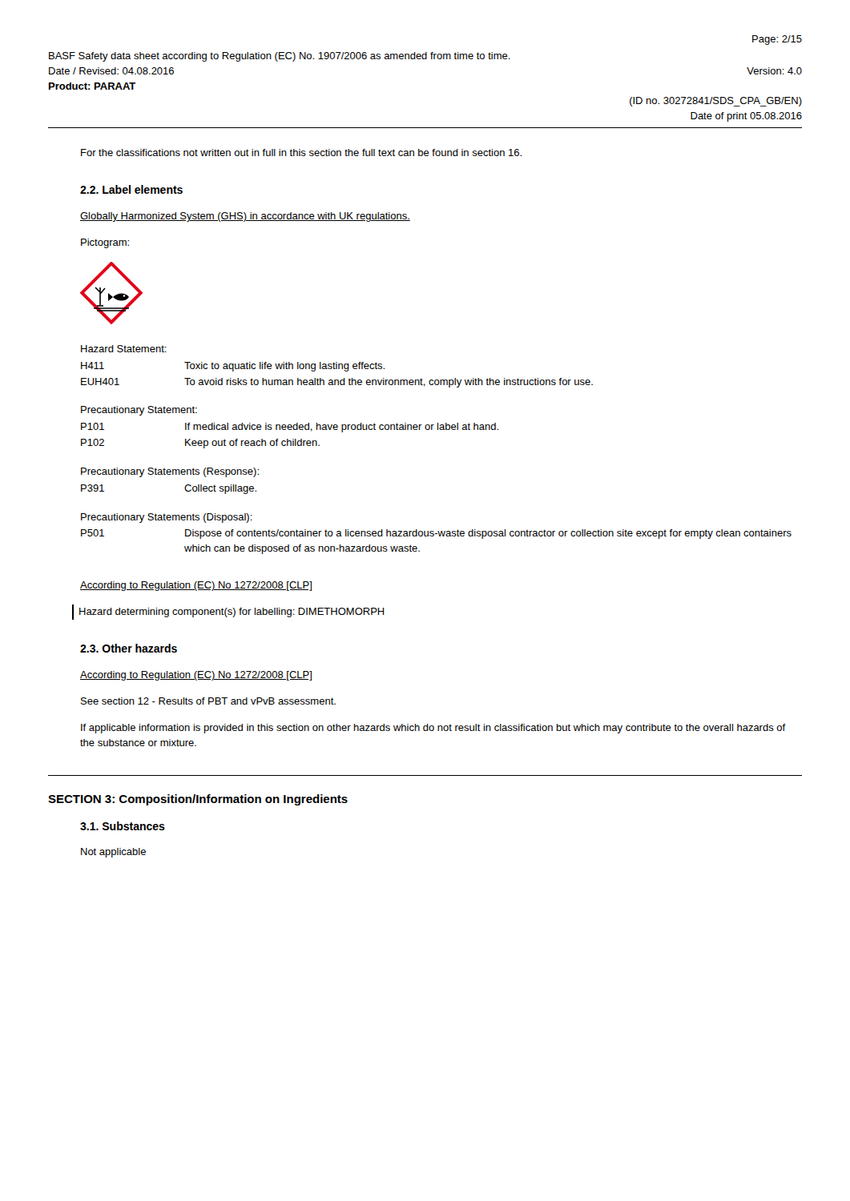Page: 2/15
BASF Safety data sheet according to Regulation (EC) No. 1907/2006 as amended from time to time.
Date / Revised: 04.08.2016
Version: 4.0
Product: PARAAT
(ID no. 30272841/SDS_CPA_GB/EN)
Date of print 05.08.2016
For the classifications not written out in full in this section the full text can be found in section 16.
2.2. Label elements
Globally Harmonized System (GHS) in accordance with UK regulations.
Pictogram:
Hazard Statement:
| H411 | Toxic to aquatic life with long lasting effects. |
| EUH401 | To avoid risks to human health and the environment, comply with the instructions for use. |
Precautionary Statement:
| P101 | If medical advice is needed, have product container or label at hand. |
| P102 | Keep out of reach of children. |
Precautionary Statements (Response):
| P391 | Collect spillage. |
Precautionary Statements (Disposal):
| P501 | Dispose of contents/container to a licensed hazardous-waste disposal contractor or collection site except for empty clean containers which can be disposed of as non-hazardous waste. |
According to Regulation (EC) No 1272/2008 [CLP]
Hazard determining component(s) for labelling: DIMETHOMORPH
2.3. Other hazards
According to Regulation (EC) No 1272/2008 [CLP]
See section 12 - Results of PBT and vPvB assessment.
If applicable information is provided in this section on other hazards which do not result in classification but which may contribute to the overall hazards of the substance or mixture.
SECTION 3: Composition/Information on Ingredients
3.1. Substances
Not applicable